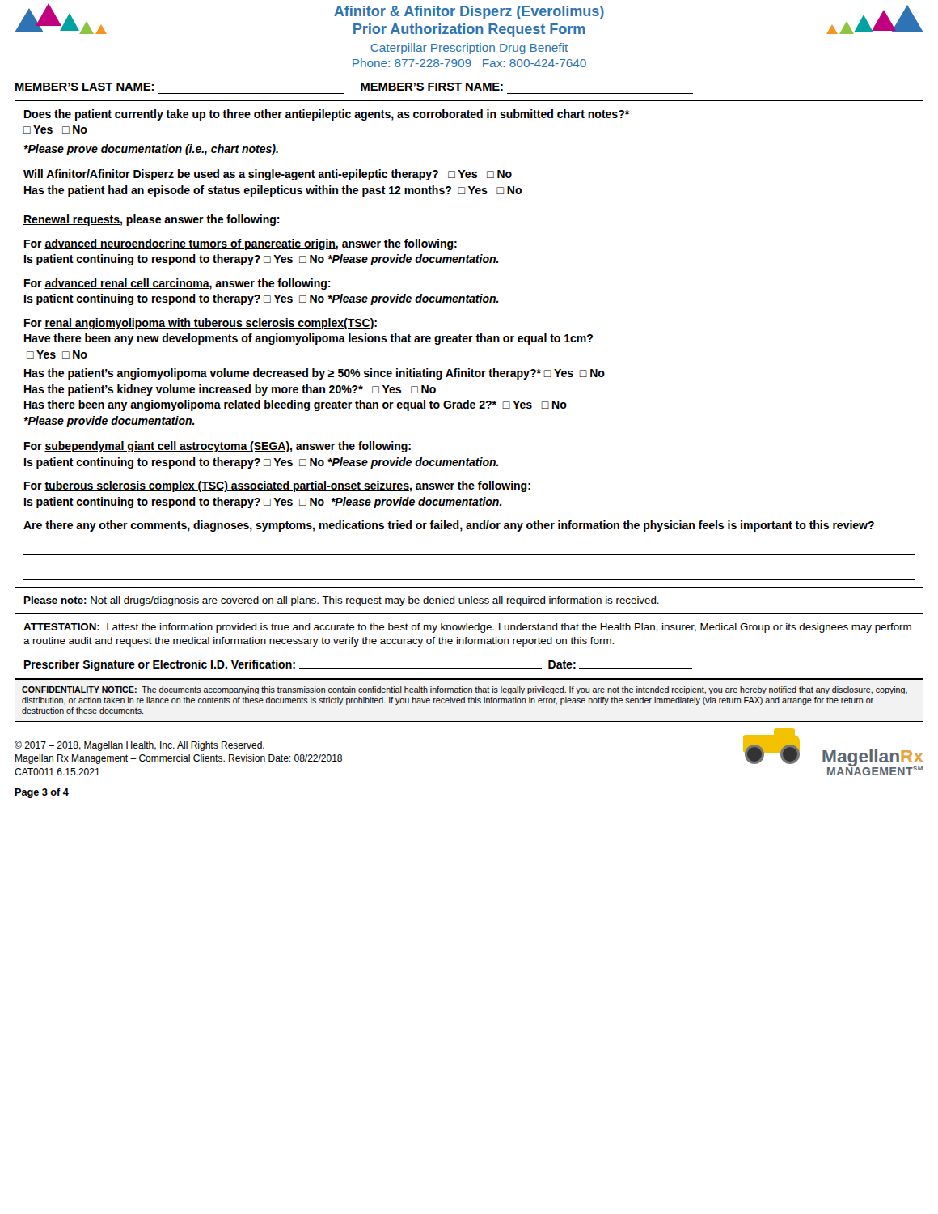Afinitor & Afinitor Disperz (Everolimus)
Prior Authorization Request Form
Caterpillar Prescription Drug Benefit
Phone: 877-228-7909 Fax: 800-424-7640
MEMBER’S LAST NAME:
MEMBER’S FIRST NAME:
Does the patient currently take up to three other antiepileptic agents, as corroborated in submitted chart notes?*
□ Yes □ No
*Please prove documentation (i.e., chart notes).
Will Afinitor/Afinitor Disperz be used as a single-agent anti-epileptic therapy? □ Yes □ No
Has the patient had an episode of status epilepticus within the past 12 months? □ Yes □ No
Renewal requests, please answer the following:
For advanced neuroendocrine tumors of pancreatic origin, answer the following:
Is patient continuing to respond to therapy? □ Yes □ No *Please provide documentation.
For advanced renal cell carcinoma, answer the following:
Is patient continuing to respond to therapy? □ Yes □ No *Please provide documentation.
For renal angiomyolipoma with tuberous sclerosis complex(TSC):
Have there been any new developments of angiomyolipoma lesions that are greater than or equal to 1cm?
□ Yes □ No
Has the patient’s angiomyolipoma volume decreased by ≥ 50% since initiating Afinitor therapy?* □ Yes □ No
Has the patient’s kidney volume increased by more than 20%?* □ Yes □ No
Has there been any angiomyolipoma related bleeding greater than or equal to Grade 2?* □ Yes □ No
*Please provide documentation.
For subependymal giant cell astrocytoma (SEGA), answer the following:
Is patient continuing to respond to therapy? □ Yes □ No *Please provide documentation.
For tuberous sclerosis complex (TSC) associated partial-onset seizures, answer the following:
Is patient continuing to respond to therapy? □ Yes □ No *Please provide documentation.
Are there any other comments, diagnoses, symptoms, medications tried or failed, and/or any other information the physician feels is important to this review?
Please note: Not all drugs/diagnosis are covered on all plans. This request may be denied unless all required information is received.
ATTESTATION: I attest the information provided is true and accurate to the best of my knowledge. I understand that the Health Plan, insurer, Medical Group or its designees may perform a routine audit and request the medical information necessary to verify the accuracy of the information reported on this form.
Prescriber Signature or Electronic I.D. Verification: Date:
CONFIDENTIALITY NOTICE: The documents accompanying this transmission contain confidential health information that is legally privileged. If you are not the intended recipient, you are hereby notified that any disclosure, copying, distribution, or action taken in re liance on the contents of these documents is strictly prohibited. If you have received this information in error, please notify the sender immediately (via return FAX) and arrange for the return or destruction of these documents.
© 2017 – 2018, Magellan Health, Inc. All Rights Reserved.
Magellan Rx Management – Commercial Clients. Revision Date: 08/22/2018
CAT0011 6.15.2021
MagellanRx
MANAGEMENTSM
Page 3 of 4